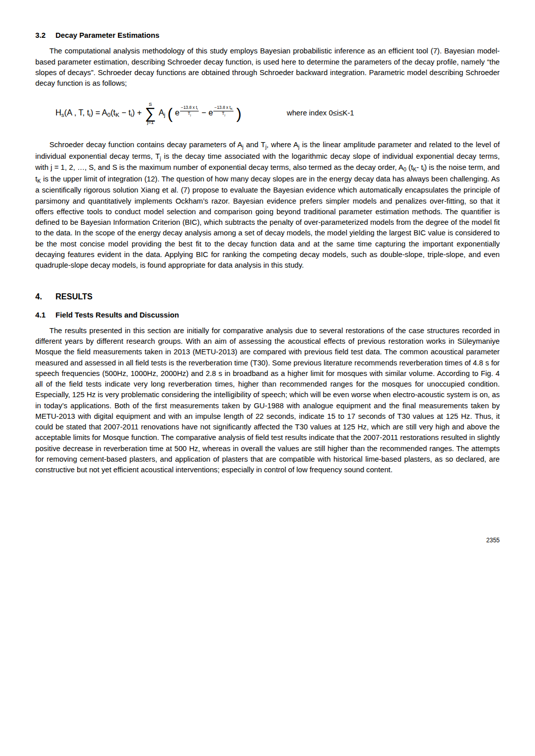3.2 Decay Parameter Estimations
The computational analysis methodology of this study employs Bayesian probabilistic inference as an efficient tool (7). Bayesian model-based parameter estimation, describing Schroeder decay function, is used here to determine the parameters of the decay profile, namely “the slopes of decays”. Schroeder decay functions are obtained through Schroeder backward integration. Parametric model describing Schroeder decay function is as follows;
Hs(A , T, ti) = A0(tK − ti) + S∑j=1 Aj ( e−13.8 x ti Tj − e−13.8 x tK Tj ) where index 0≤i≤K-1
Schroeder decay function contains decay parameters of Aj and Tj, where Aj is the linear amplitude parameter and related to the level of individual exponential decay terms, Tj is the decay time associated with the logarithmic decay slope of individual exponential decay terms, with j = 1, 2, …, S, and S is the maximum number of exponential decay terms, also termed as the decay order, A0 (tK- ti) is the noise term, and tK is the upper limit of integration (12). The question of how many decay slopes are in the energy decay data has always been challenging. As a scientifically rigorous solution Xiang et al. (7) propose to evaluate the Bayesian evidence which automatically encapsulates the principle of parsimony and quantitatively implements Ockham’s razor. Bayesian evidence prefers simpler models and penalizes over-fitting, so that it offers effective tools to conduct model selection and comparison going beyond traditional parameter estimation methods. The quantifier is defined to be Bayesian Information Criterion (BIC), which subtracts the penalty of over-parameterized models from the degree of the model fit to the data. In the scope of the energy decay analysis among a set of decay models, the model yielding the largest BIC value is considered to be the most concise model providing the best fit to the decay function data and at the same time capturing the important exponentially decaying features evident in the data. Applying BIC for ranking the competing decay models, such as double-slope, triple-slope, and even quadruple-slope decay models, is found appropriate for data analysis in this study.
4. RESULTS
4.1 Field Tests Results and Discussion
The results presented in this section are initially for comparative analysis due to several restorations of the case structures recorded in different years by different research groups. With an aim of assessing the acoustical effects of previous restoration works in Süleymaniye Mosque the field measurements taken in 2013 (METU-2013) are compared with previous field test data. The common acoustical parameter measured and assessed in all field tests is the reverberation time (T30). Some previous literature recommends reverberation times of 4.8 s for speech frequencies (500Hz, 1000Hz, 2000Hz) and 2.8 s in broadband as a higher limit for mosques with similar volume. According to Fig. 4 all of the field tests indicate very long reverberation times, higher than recommended ranges for the mosques for unoccupied condition. Especially, 125 Hz is very problematic considering the intelligibility of speech; which will be even worse when electro-acoustic system is on, as in today’s applications. Both of the first measurements taken by GU-1988 with analogue equipment and the final measurements taken by METU-2013 with digital equipment and with an impulse length of 22 seconds, indicate 15 to 17 seconds of T30 values at 125 Hz. Thus, it could be stated that 2007-2011 renovations have not significantly affected the T30 values at 125 Hz, which are still very high and above the acceptable limits for Mosque function. The comparative analysis of field test results indicate that the 2007-2011 restorations resulted in slightly positive decrease in reverberation time at 500 Hz, whereas in overall the values are still higher than the recommended ranges. The attempts for removing cement-based plasters, and application of plasters that are compatible with historical lime-based plasters, as so declared, are constructive but not yet efficient acoustical interventions; especially in control of low frequency sound content.
2355